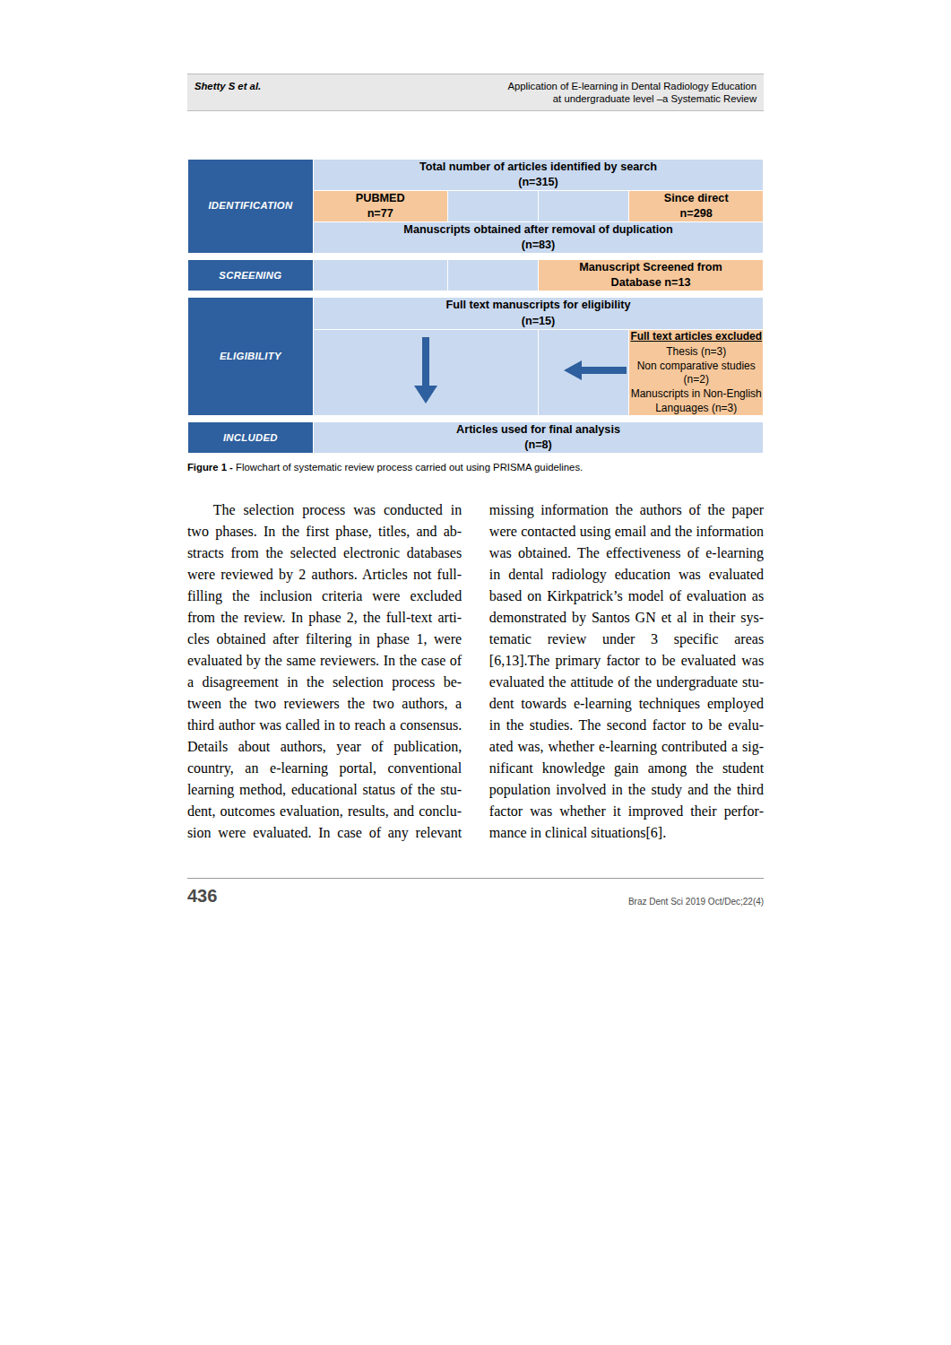Shetty S et al.
Application of E-learning in Dental Radiology Education
at undergraduate level –a Systematic Review
| IDENTIFICATION | Total number of articles identified by search (n=315) |
| PUBMED n=77 | | | Since direct n=298 |
| Manuscripts obtained after removal of duplication (n=83) |
| SCREENING | | | Manuscript Screened from Database n=13 |
| ELIGIBILITY | Full text manuscripts for eligibility (n=15) |
| | | Full text articles excluded Thesis (n=3) Non comparative studies (n=2) Manuscripts in Non-English Languages (n=3) |
| INCLUDED | Articles used for final analysis (n=8) |
Figure 1 - Flowchart of systematic review process carried out using PRISMA guidelines.
The selection process was conducted in two phases. In the first phase, titles, and abstracts from the selected electronic databases were reviewed by 2 authors. Articles not full-filling the inclusion criteria were excluded from the review. In phase 2, the full-text articles obtained after filtering in phase 1, were evaluated by the same reviewers. In the case of a disagreement in the selection process between the two reviewers the two authors, a third author was called in to reach a consensus. Details about authors, year of publication, country, an e-learning portal, conventional learning method, educational status of the student, outcomes evaluation, results, and conclusion were evaluated. In case of any relevant missing information the authors of the paper were contacted using email and the information was obtained. The effectiveness of e-learning in dental radiology education was evaluated based on Kirkpatrick’s model of evaluation as demonstrated by Santos GN et al in their systematic review under 3 specific areas [6,13].The primary factor to be evaluated was evaluated the attitude of the undergraduate student towards e-learning techniques employed in the studies. The second factor to be evaluated was, whether e-learning contributed a significant knowledge gain among the student population involved in the study and the third factor was whether it improved their performance in clinical situations[6].
436
Braz Dent Sci 2019 Oct/Dec;22(4)